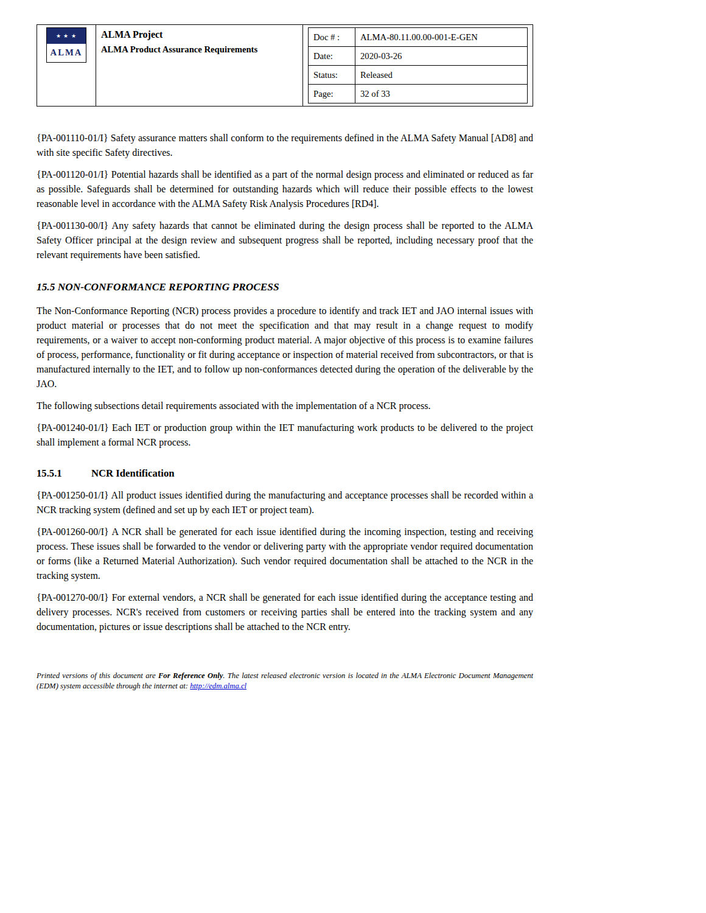| ★ ★ ★ ALMA | ALMA Project ALMA Product Assurance Requirements | / Doc # : / ALMA-80.11.00.00-001-E-GEN / / Date: / 2020-03-26 / / Status: / Released / / Page: / 32 of 33 / |
{PA-001110-01/I} Safety assurance matters shall conform to the requirements defined in the ALMA Safety Manual [AD8] and with site specific Safety directives.
{PA-001120-01/I} Potential hazards shall be identified as a part of the normal design process and eliminated or reduced as far as possible. Safeguards shall be determined for outstanding hazards which will reduce their possible effects to the lowest reasonable level in accordance with the ALMA Safety Risk Analysis Procedures [RD4].
{PA-001130-00/I} Any safety hazards that cannot be eliminated during the design process shall be reported to the ALMA Safety Officer principal at the design review and subsequent progress shall be reported, including necessary proof that the relevant requirements have been satisfied.
15.5 NON-CONFORMANCE REPORTING PROCESS
The Non-Conformance Reporting (NCR) process provides a procedure to identify and track IET and JAO internal issues with product material or processes that do not meet the specification and that may result in a change request to modify requirements, or a waiver to accept non-conforming product material. A major objective of this process is to examine failures of process, performance, functionality or fit during acceptance or inspection of material received from subcontractors, or that is manufactured internally to the IET, and to follow up non-conformances detected during the operation of the deliverable by the JAO.
The following subsections detail requirements associated with the implementation of a NCR process.
{PA-001240-01/I} Each IET or production group within the IET manufacturing work products to be delivered to the project shall implement a formal NCR process.
15.5.1 NCR Identification
{PA-001250-01/I} All product issues identified during the manufacturing and acceptance processes shall be recorded within a NCR tracking system (defined and set up by each IET or project team).
{PA-001260-00/I} A NCR shall be generated for each issue identified during the incoming inspection, testing and receiving process. These issues shall be forwarded to the vendor or delivering party with the appropriate vendor required documentation or forms (like a Returned Material Authorization). Such vendor required documentation shall be attached to the NCR in the tracking system.
{PA-001270-00/I} For external vendors, a NCR shall be generated for each issue identified during the acceptance testing and delivery processes. NCR's received from customers or receiving parties shall be entered into the tracking system and any documentation, pictures or issue descriptions shall be attached to the NCR entry.
Printed versions of this document are For Reference Only. The latest released electronic version is located in the ALMA Electronic Document Management (EDM) system accessible through the internet at: http://edm.alma.cl